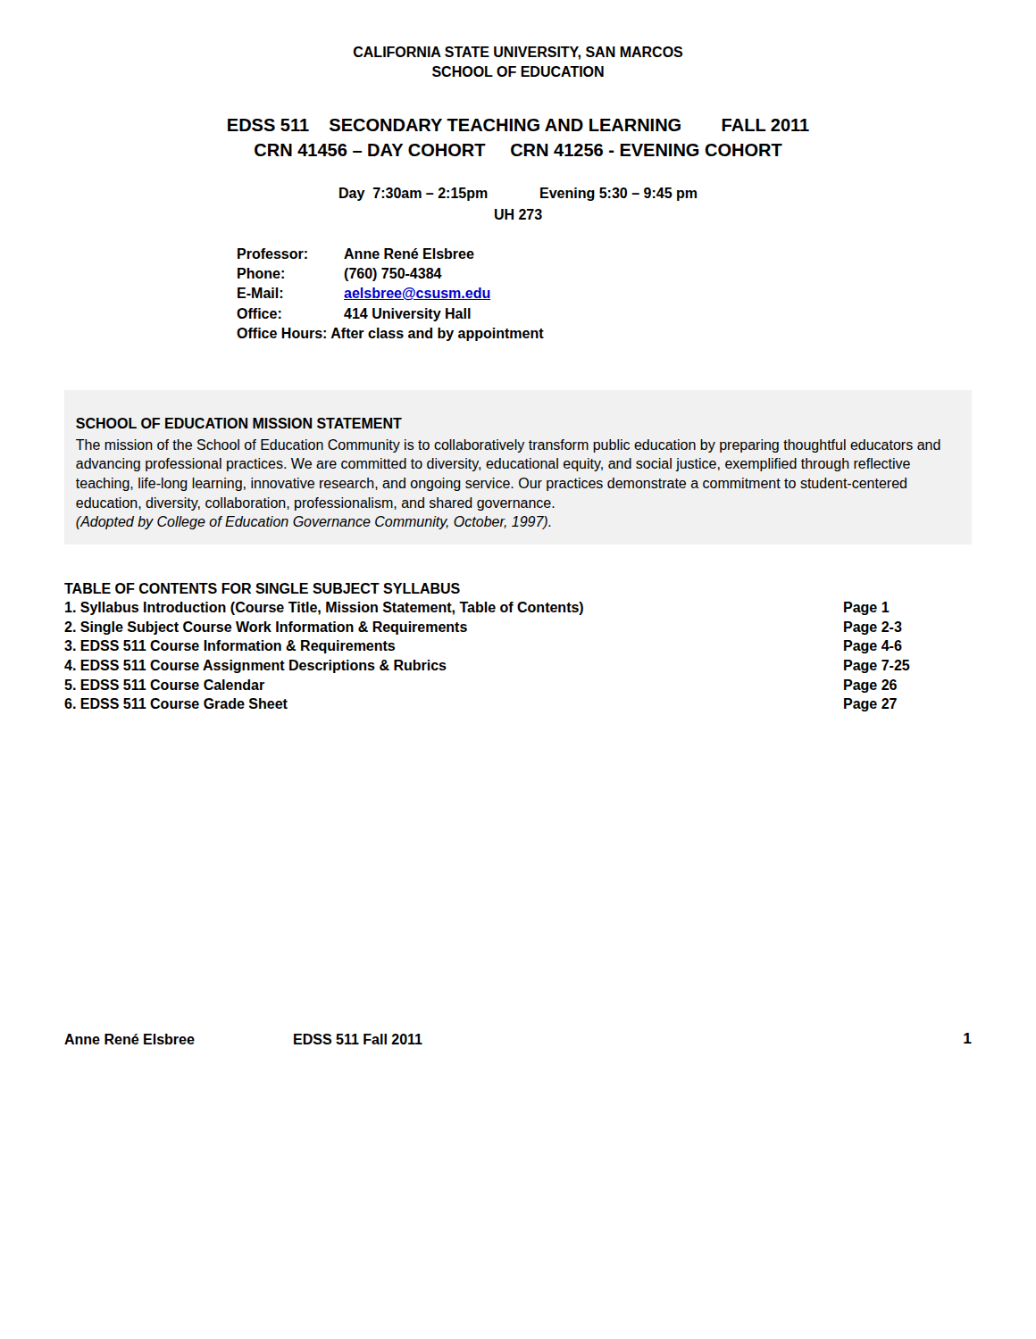CALIFORNIA STATE UNIVERSITY, SAN MARCOS
SCHOOL OF EDUCATION
EDSS 511 SECONDARY TEACHING AND LEARNING FALL 2011
CRN 41456 – DAY COHORT CRN 41256 - EVENING COHORT
Day 7:30am – 2:15pm Evening 5:30 – 9:45 pm UH 273
| Professor: | Anne René Elsbree |
| Phone: | (760) 750-4384 |
| E-Mail: | aelsbree@csusm.edu |
| Office: | 414 University Hall |
| Office Hours: After class and by appointment |
SCHOOL OF EDUCATION MISSION STATEMENT
The mission of the School of Education Community is to collaboratively transform public education by preparing thoughtful educators and advancing professional practices. We are committed to diversity, educational equity, and social justice, exemplified through reflective teaching, life-long learning, innovative research, and ongoing service. Our practices demonstrate a commitment to student-centered education, diversity, collaboration, professionalism, and shared governance.
(Adopted by College of Education Governance Community, October, 1997).
TABLE OF CONTENTS FOR SINGLE SUBJECT SYLLABUS
| 1. Syllabus Introduction (Course Title, Mission Statement, Table of Contents) | Page 1 |
| 2. Single Subject Course Work Information & Requirements | Page 2-3 |
| 3. EDSS 511 Course Information & Requirements | Page 4-6 |
| 4. EDSS 511 Course Assignment Descriptions & Rubrics | Page 7-25 |
| 5. EDSS 511 Course Calendar | Page 26 |
| 6. EDSS 511 Course Grade Sheet | Page 27 |
Anne René Elsbree EDSS 511 Fall 2011 1